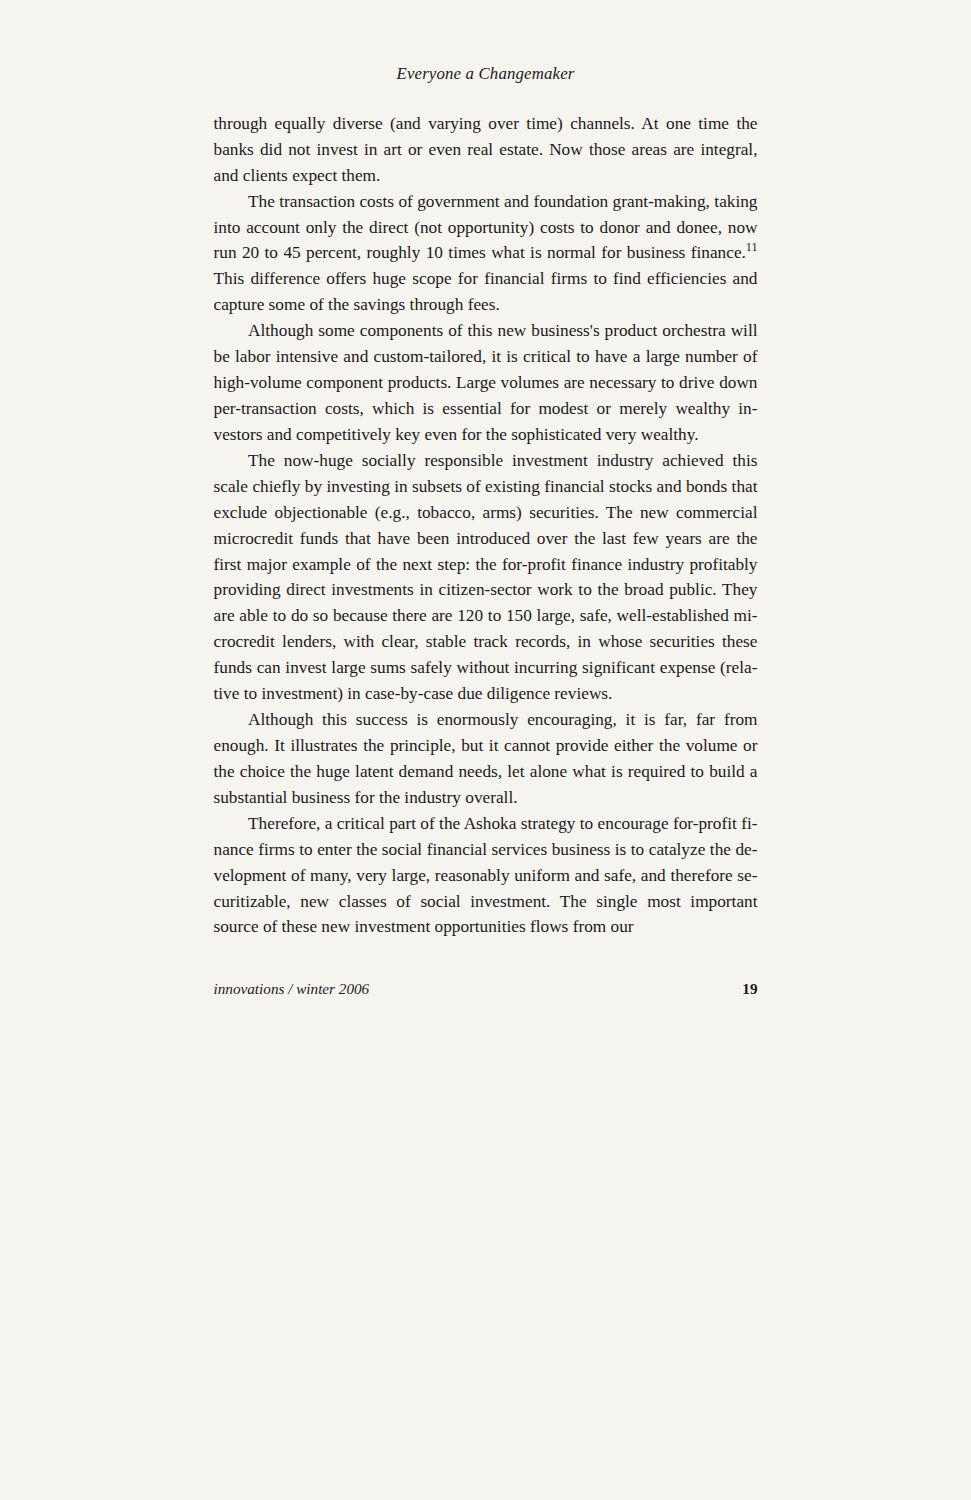Everyone a Changemaker
through equally diverse (and varying over time) channels. At one time the banks did not invest in art or even real estate. Now those areas are integral, and clients expect them.
The transaction costs of government and foundation grant-making, taking into account only the direct (not opportunity) costs to donor and donee, now run 20 to 45 percent, roughly 10 times what is normal for business finance.11 This difference offers huge scope for financial firms to find efficiencies and capture some of the savings through fees.
Although some components of this new business's product orchestra will be labor intensive and custom-tailored, it is critical to have a large number of high-volume component products. Large volumes are necessary to drive down per-transaction costs, which is essential for modest or merely wealthy investors and competitively key even for the sophisticated very wealthy.
The now-huge socially responsible investment industry achieved this scale chiefly by investing in subsets of existing financial stocks and bonds that exclude objectionable (e.g., tobacco, arms) securities. The new commercial microcredit funds that have been introduced over the last few years are the first major example of the next step: the for-profit finance industry profitably providing direct investments in citizen-sector work to the broad public. They are able to do so because there are 120 to 150 large, safe, well-established microcredit lenders, with clear, stable track records, in whose securities these funds can invest large sums safely without incurring significant expense (relative to investment) in case-by-case due diligence reviews.
Although this success is enormously encouraging, it is far, far from enough. It illustrates the principle, but it cannot provide either the volume or the choice the huge latent demand needs, let alone what is required to build a substantial business for the industry overall.
Therefore, a critical part of the Ashoka strategy to encourage for-profit finance firms to enter the social financial services business is to catalyze the development of many, very large, reasonably uniform and safe, and therefore securitizable, new classes of social investment. The single most important source of these new investment opportunities flows from our
innovations / winter 2006 19